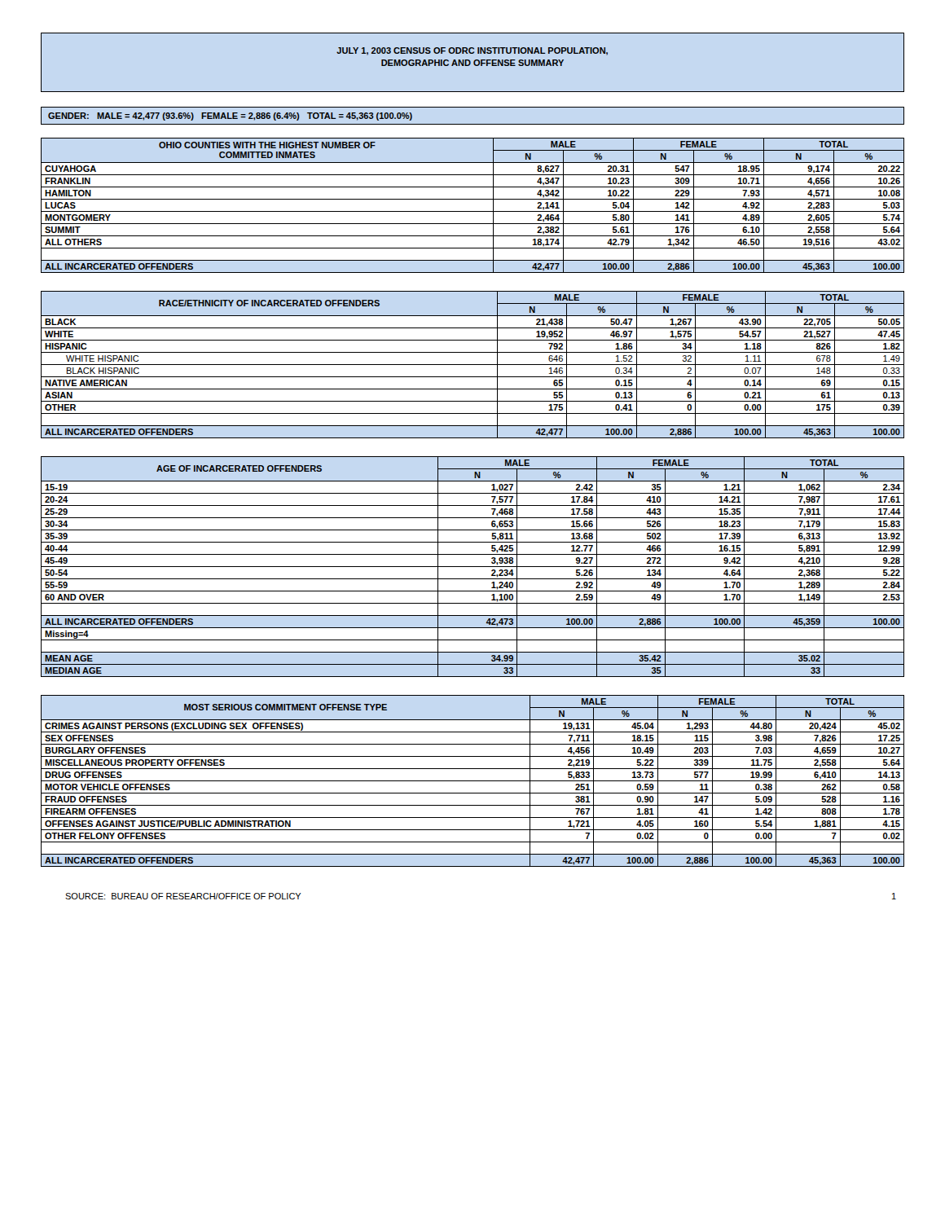JULY 1, 2003 CENSUS OF ODRC INSTITUTIONAL POPULATION,
DEMOGRAPHIC AND OFFENSE SUMMARY
GENDER: MALE = 42,477 (93.6%) FEMALE = 2,886 (6.4%) TOTAL = 45,363 (100.0%)
| OHIO COUNTIES WITH THE HIGHEST NUMBER OF COMMITTED INMATES | MALE | FEMALE | TOTAL |
| --- | --- | --- | --- |
| N | % | N | % | N | % |
| CUYAHOGA | 8,627 | 20.31 | 547 | 18.95 | 9,174 | 20.22 |
| FRANKLIN | 4,347 | 10.23 | 309 | 10.71 | 4,656 | 10.26 |
| HAMILTON | 4,342 | 10.22 | 229 | 7.93 | 4,571 | 10.08 |
| LUCAS | 2,141 | 5.04 | 142 | 4.92 | 2,283 | 5.03 |
| MONTGOMERY | 2,464 | 5.80 | 141 | 4.89 | 2,605 | 5.74 |
| SUMMIT | 2,382 | 5.61 | 176 | 6.10 | 2,558 | 5.64 |
| ALL OTHERS | 18,174 | 42.79 | 1,342 | 46.50 | 19,516 | 43.02 |
| ALL INCARCERATED OFFENDERS | 42,477 | 100.00 | 2,886 | 100.00 | 45,363 | 100.00 |
| RACE/ETHNICITY OF INCARCERATED OFFENDERS | MALE | FEMALE | TOTAL |
| --- | --- | --- | --- |
| N | % | N | % | N | % |
| BLACK | 21,438 | 50.47 | 1,267 | 43.90 | 22,705 | 50.05 |
| WHITE | 19,952 | 46.97 | 1,575 | 54.57 | 21,527 | 47.45 |
| HISPANIC | 792 | 1.86 | 34 | 1.18 | 826 | 1.82 |
| WHITE HISPANIC | 646 | 1.52 | 32 | 1.11 | 678 | 1.49 |
| BLACK HISPANIC | 146 | 0.34 | 2 | 0.07 | 148 | 0.33 |
| NATIVE AMERICAN | 65 | 0.15 | 4 | 0.14 | 69 | 0.15 |
| ASIAN | 55 | 0.13 | 6 | 0.21 | 61 | 0.13 |
| OTHER | 175 | 0.41 | 0 | 0.00 | 175 | 0.39 |
| ALL INCARCERATED OFFENDERS | 42,477 | 100.00 | 2,886 | 100.00 | 45,363 | 100.00 |
| AGE OF INCARCERATED OFFENDERS | MALE | FEMALE | TOTAL |
| --- | --- | --- | --- |
| N | % | N | % | N | % |
| 15-19 | 1,027 | 2.42 | 35 | 1.21 | 1,062 | 2.34 |
| 20-24 | 7,577 | 17.84 | 410 | 14.21 | 7,987 | 17.61 |
| 25-29 | 7,468 | 17.58 | 443 | 15.35 | 7,911 | 17.44 |
| 30-34 | 6,653 | 15.66 | 526 | 18.23 | 7,179 | 15.83 |
| 35-39 | 5,811 | 13.68 | 502 | 17.39 | 6,313 | 13.92 |
| 40-44 | 5,425 | 12.77 | 466 | 16.15 | 5,891 | 12.99 |
| 45-49 | 3,938 | 9.27 | 272 | 9.42 | 4,210 | 9.28 |
| 50-54 | 2,234 | 5.26 | 134 | 4.64 | 2,368 | 5.22 |
| 55-59 | 1,240 | 2.92 | 49 | 1.70 | 1,289 | 2.84 |
| 60 AND OVER | 1,100 | 2.59 | 49 | 1.70 | 1,149 | 2.53 |
| ALL INCARCERATED OFFENDERS | 42,473 | 100.00 | 2,886 | 100.00 | 45,359 | 100.00 |
| Missing=4 | | | | | | |
| MEAN AGE | 34.99 | | 35.42 | | 35.02 | |
| MEDIAN AGE | 33 | | 35 | | 33 | |
| MOST SERIOUS COMMITMENT OFFENSE TYPE | MALE | FEMALE | TOTAL |
| --- | --- | --- | --- |
| N | % | N | % | N | % |
| CRIMES AGAINST PERSONS (EXCLUDING SEX OFFENSES) | 19,131 | 45.04 | 1,293 | 44.80 | 20,424 | 45.02 |
| SEX OFFENSES | 7,711 | 18.15 | 115 | 3.98 | 7,826 | 17.25 |
| BURGLARY OFFENSES | 4,456 | 10.49 | 203 | 7.03 | 4,659 | 10.27 |
| MISCELLANEOUS PROPERTY OFFENSES | 2,219 | 5.22 | 339 | 11.75 | 2,558 | 5.64 |
| DRUG OFFENSES | 5,833 | 13.73 | 577 | 19.99 | 6,410 | 14.13 |
| MOTOR VEHICLE OFFENSES | 251 | 0.59 | 11 | 0.38 | 262 | 0.58 |
| FRAUD OFFENSES | 381 | 0.90 | 147 | 5.09 | 528 | 1.16 |
| FIREARM OFFENSES | 767 | 1.81 | 41 | 1.42 | 808 | 1.78 |
| OFFENSES AGAINST JUSTICE/PUBLIC ADMINISTRATION | 1,721 | 4.05 | 160 | 5.54 | 1,881 | 4.15 |
| OTHER FELONY OFFENSES | 7 | 0.02 | 0 | 0.00 | 7 | 0.02 |
| ALL INCARCERATED OFFENDERS | 42,477 | 100.00 | 2,886 | 100.00 | 45,363 | 100.00 |
SOURCE: BUREAU OF RESEARCH/OFFICE OF POLICY
1